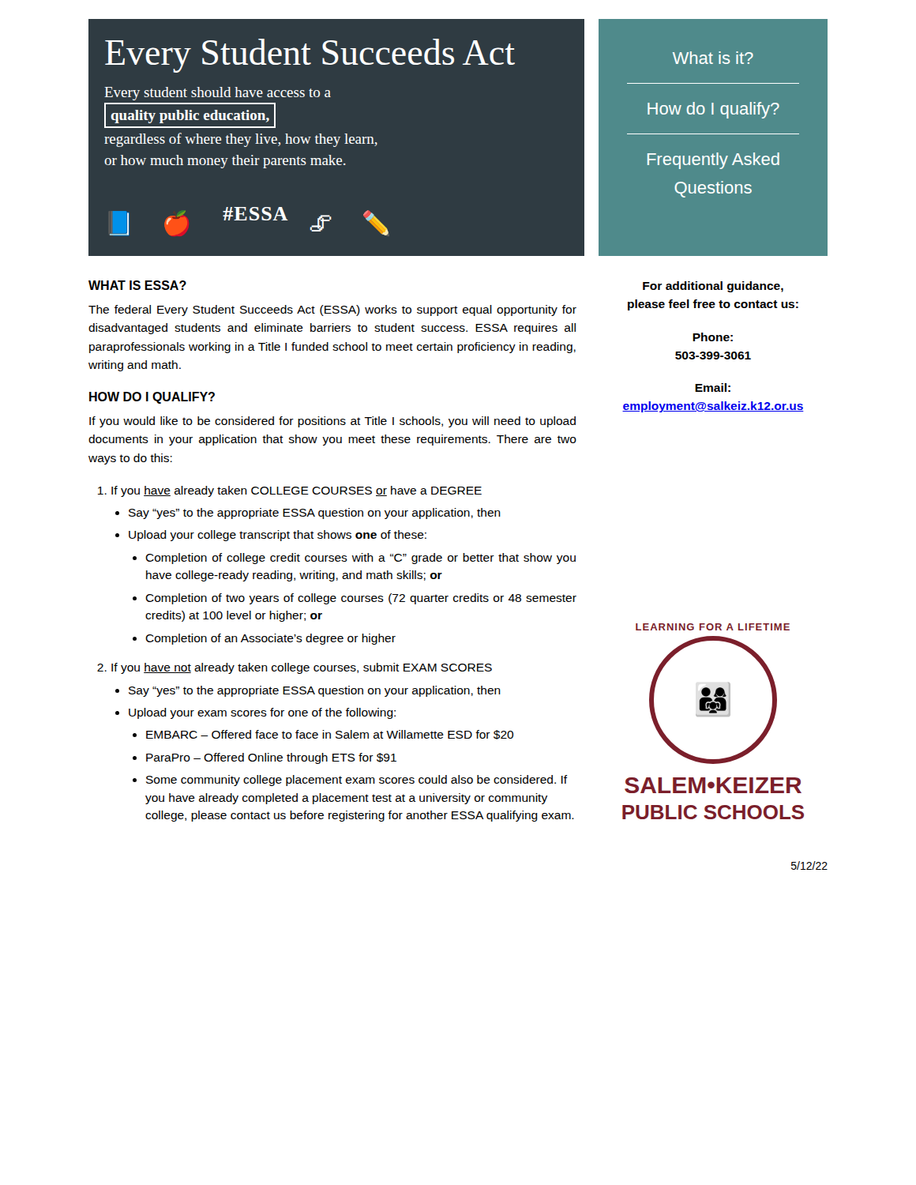Every Student Succeeds Act
Every student should have access to a
quality public education,
regardless of where they live, how they learn,
or how much money their parents make.
📘 🍎 #ESSA 🖇 ✏️
What is it?
How do I qualify?
Frequently Asked Questions
What is ESSA?
The federal Every Student Succeeds Act (ESSA) works to support equal opportunity for disadvantaged students and eliminate barriers to student success. ESSA requires all paraprofessionals working in a Title I funded school to meet certain proficiency in reading, writing and math.
How do I qualify?
If you would like to be considered for positions at Title I schools, you will need to upload documents in your application that show you meet these requirements. There are two ways to do this:
If you have already taken COLLEGE COURSES or have a DEGREE
Say “yes” to the appropriate ESSA question on your application, then
Upload your college transcript that shows one of these:
Completion of college credit courses with a “C” grade or better that show you have college-ready reading, writing, and math skills; or
Completion of two years of college courses (72 quarter credits or 48 semester credits) at 100 level or higher; or
Completion of an Associate’s degree or higher
If you have not already taken college courses, submit EXAM SCORES
Say “yes” to the appropriate ESSA question on your application, then
Upload your exam scores for one of the following:
EMBARC – Offered face to face in Salem at Willamette ESD for $20
ParaPro – Offered Online through ETS for $91
Some community college placement exam scores could also be considered. If you have already completed a placement test at a university or community college, please contact us before registering for another ESSA qualifying exam.
For additional guidance,
please feel free to contact us:
Phone:
503-399-3061
Email:
employment@salkeiz.k12.or.us
LEARNING FOR A LIFETIME
👨‍👩‍👧
SALEM•KEIZER
PUBLIC SCHOOLS
5/12/22